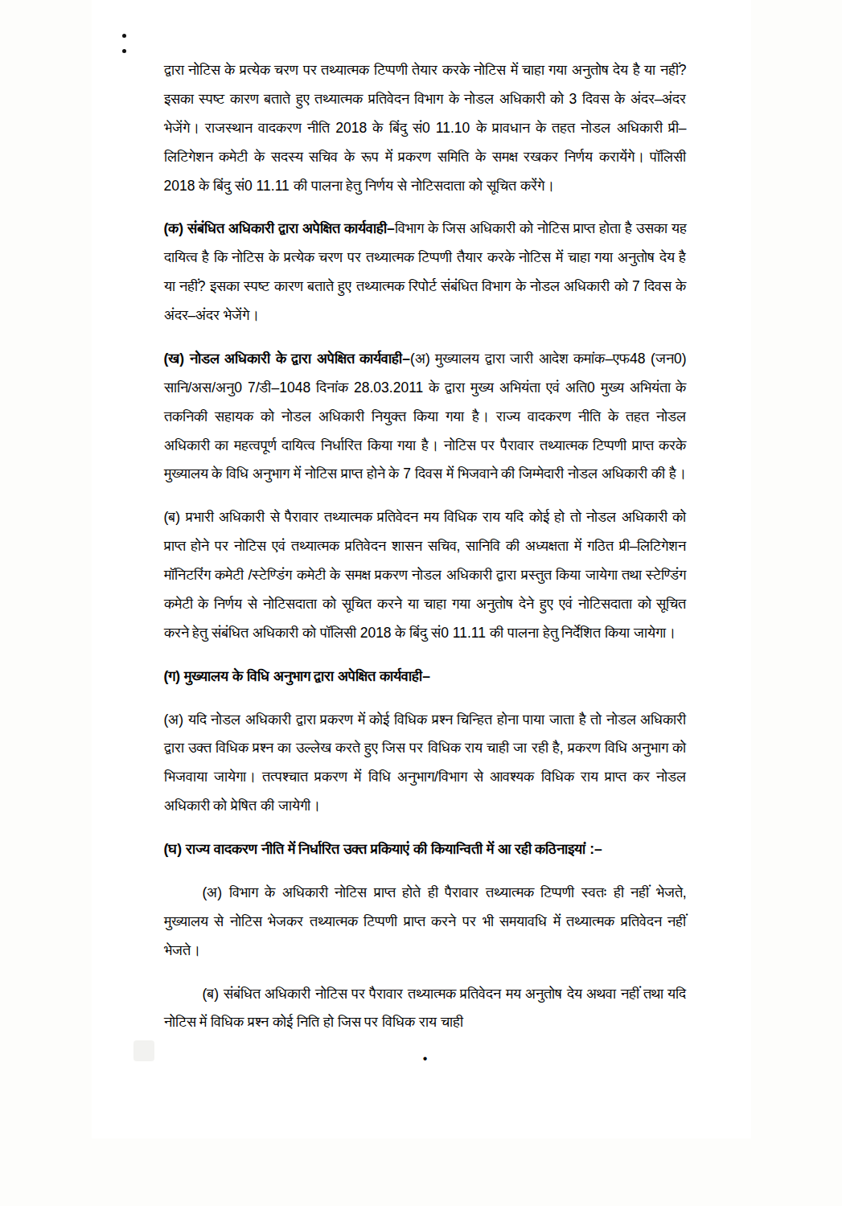द्वारा नोटिस के प्रत्येक चरण पर तथ्यात्मक टिप्पणी तेयार करके नोटिस में चाहा गया अनुतोष देय है या नहीं? इसका स्पष्ट कारण बताते हुए तथ्यात्मक प्रतिवेदन विभाग के नोडल अधिकारी को 3 दिवस के अंदर–अंदर भेजेंगे। राजस्थान वादकरण नीति 2018 के बिंदु सं0 11.10 के प्रावधान के तहत नोडल अधिकारी प्री–लिटिगेशन कमेटी के सदस्य सचिव के रूप में प्रकरण समिति के समक्ष रखकर निर्णय करायेंगे। पॉलिसी 2018 के बिंदु सं0 11.11 की पालना हेतु निर्णय से नोटिसदाता को सूचित करेंगे।
(क) संबंधित अधिकारी द्वारा अपेक्षित कार्यवाही–विभाग के जिस अधिकारी को नोटिस प्राप्त होता है उसका यह दायित्व है कि नोटिस के प्रत्येक चरण पर तथ्यात्मक टिप्पणी तैयार करके नोटिस में चाहा गया अनुतोष देय है या नहीं? इसका स्पष्ट कारण बताते हुए तथ्यात्मक रिपोर्ट संबंधित विभाग के नोडल अधिकारी को 7 दिवस के अंदर–अंदर भेजेंगे।
(ख) नोडल अधिकारी के द्वारा अपेक्षित कार्यवाही–(अ) मुख्यालय द्वारा जारी आदेश कमांक–एफ48 (जन0) सानि/अस/अनु0 7/डी–1048 दिनांक 28.03.2011 के द्वारा मुख्य अभियंता एवं अति0 मुख्य अभियंता के तकनिकी सहायक को नोडल अधिकारी नियुक्त किया गया है। राज्य वादकरण नीति के तहत नोडल अधिकारी का महत्वपूर्ण दायित्व निर्धारित किया गया है। नोटिस पर पैरावार तथ्यात्मक टिप्पणी प्राप्त करके मुख्यालय के विधि अनुभाग में नोटिस प्राप्त होने के 7 दिवस में भिजवाने की जिम्मेदारी नोडल अधिकारी की है।
(ब) प्रभारी अधिकारी से पैरावार तथ्यात्मक प्रतिवेदन मय विधिक राय यदि कोई हो तो नोडल अधिकारी को प्राप्त होने पर नोटिस एवं तथ्यात्मक प्रतिवेदन शासन सचिव, सानिवि की अध्यक्षता में गठित प्री–लिटिगेशन मॉनिटरिंग कमेटी /स्टेण्डिंग कमेटी के समक्ष प्रकरण नोडल अधिकारी द्वारा प्रस्तुत किया जायेगा तथा स्टेण्डिंग कमेटी के निर्णय से नोटिसदाता को सूचित करने या चाहा गया अनुतोष देने हुए एवं नोटिसदाता को सूचित करने हेतु संबंधित अधिकारी को पॉलिसी 2018 के बिंदु सं0 11.11 की पालना हेतु निर्देशित किया जायेगा।
(ग) मुख्यालय के विधि अनुभाग द्वारा अपेक्षित कार्यवाही–
(अ) यदि नोडल अधिकारी द्वारा प्रकरण में कोई विधिक प्रश्न चिन्हित होना पाया जाता है तो नोडल अधिकारी द्वारा उक्त विधिक प्रश्न का उल्लेख करते हुए जिस पर विधिक राय चाही जा रही है, प्रकरण विधि अनुभाग को भिजवाया जायेगा। तत्पश्चात प्रकरण में विधि अनुभाग/विभाग से आवश्यक विधिक राय प्राप्त कर नोडल अधिकारी को प्रेषित की जायेगी।
(घ) राज्य वादकरण नीति में निर्धारित उक्त प्रकियाएं की कियान्विती में आ रही कठिनाइयां :–
(अ) विभाग के अधिकारी नोटिस प्राप्त होते ही पैरावार तथ्यात्मक टिप्पणी स्वतः ही नहीं भेजते, मुख्यालय से नोटिस भेजकर तथ्यात्मक टिप्पणी प्राप्त करने पर भी समयावधि में तथ्यात्मक प्रतिवेदन नहीं भेजते।
(ब) संबंधित अधिकारी नोटिस पर पैरावार तथ्यात्मक प्रतिवेदन मय अनुतोष देय अथवा नहीं तथा यदि नोटिस में विधिक प्रश्न कोई निति हो जिस पर विधिक राय चाही
•